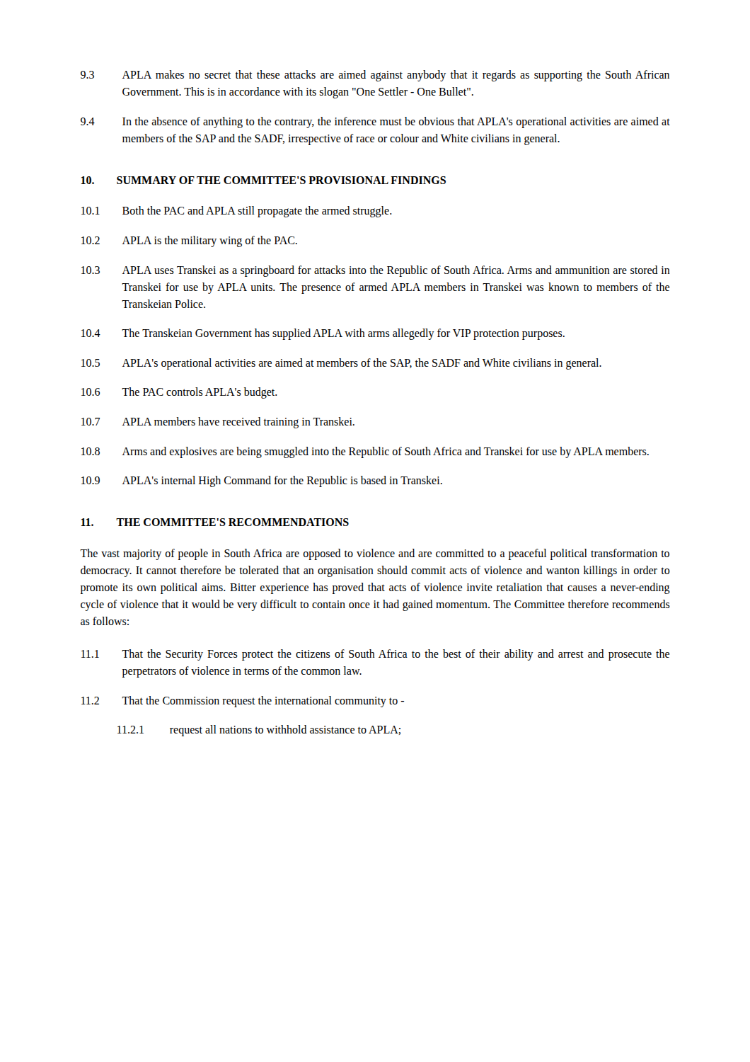9.3
APLA makes no secret that these attacks are aimed against anybody that it regards as supporting the South African Government. This is in accordance with its slogan "One Settler - One Bullet".
9.4
In the absence of anything to the contrary, the inference must be obvious that APLA's operational activities are aimed at members of the SAP and the SADF, irrespective of race or colour and White civilians in general.
10. SUMMARY OF THE COMMITTEE'S PROVISIONAL FINDINGS
10.1
Both the PAC and APLA still propagate the armed struggle.
10.2
APLA is the military wing of the PAC.
10.3
APLA uses Transkei as a springboard for attacks into the Republic of South Africa. Arms and ammunition are stored in Transkei for use by APLA units. The presence of armed APLA members in Transkei was known to members of the Transkeian Police.
10.4
The Transkeian Government has supplied APLA with arms allegedly for VIP protection purposes.
10.5
APLA's operational activities are aimed at members of the SAP, the SADF and White civilians in general.
10.6
The PAC controls APLA's budget.
10.7
APLA members have received training in Transkei.
10.8
Arms and explosives are being smuggled into the Republic of South Africa and Transkei for use by APLA members.
10.9
APLA's internal High Command for the Republic is based in Transkei.
11. THE COMMITTEE'S RECOMMENDATIONS
The vast majority of people in South Africa are opposed to violence and are committed to a peaceful political transformation to democracy. It cannot therefore be tolerated that an organisation should commit acts of violence and wanton killings in order to promote its own political aims. Bitter experience has proved that acts of violence invite retaliation that causes a never-ending cycle of violence that it would be very difficult to contain once it had gained momentum. The Committee therefore recommends as follows:
11.1
That the Security Forces protect the citizens of South Africa to the best of their ability and arrest and prosecute the perpetrators of violence in terms of the common law.
11.2
That the Commission request the international community to -
11.2.1
request all nations to withhold assistance to APLA;